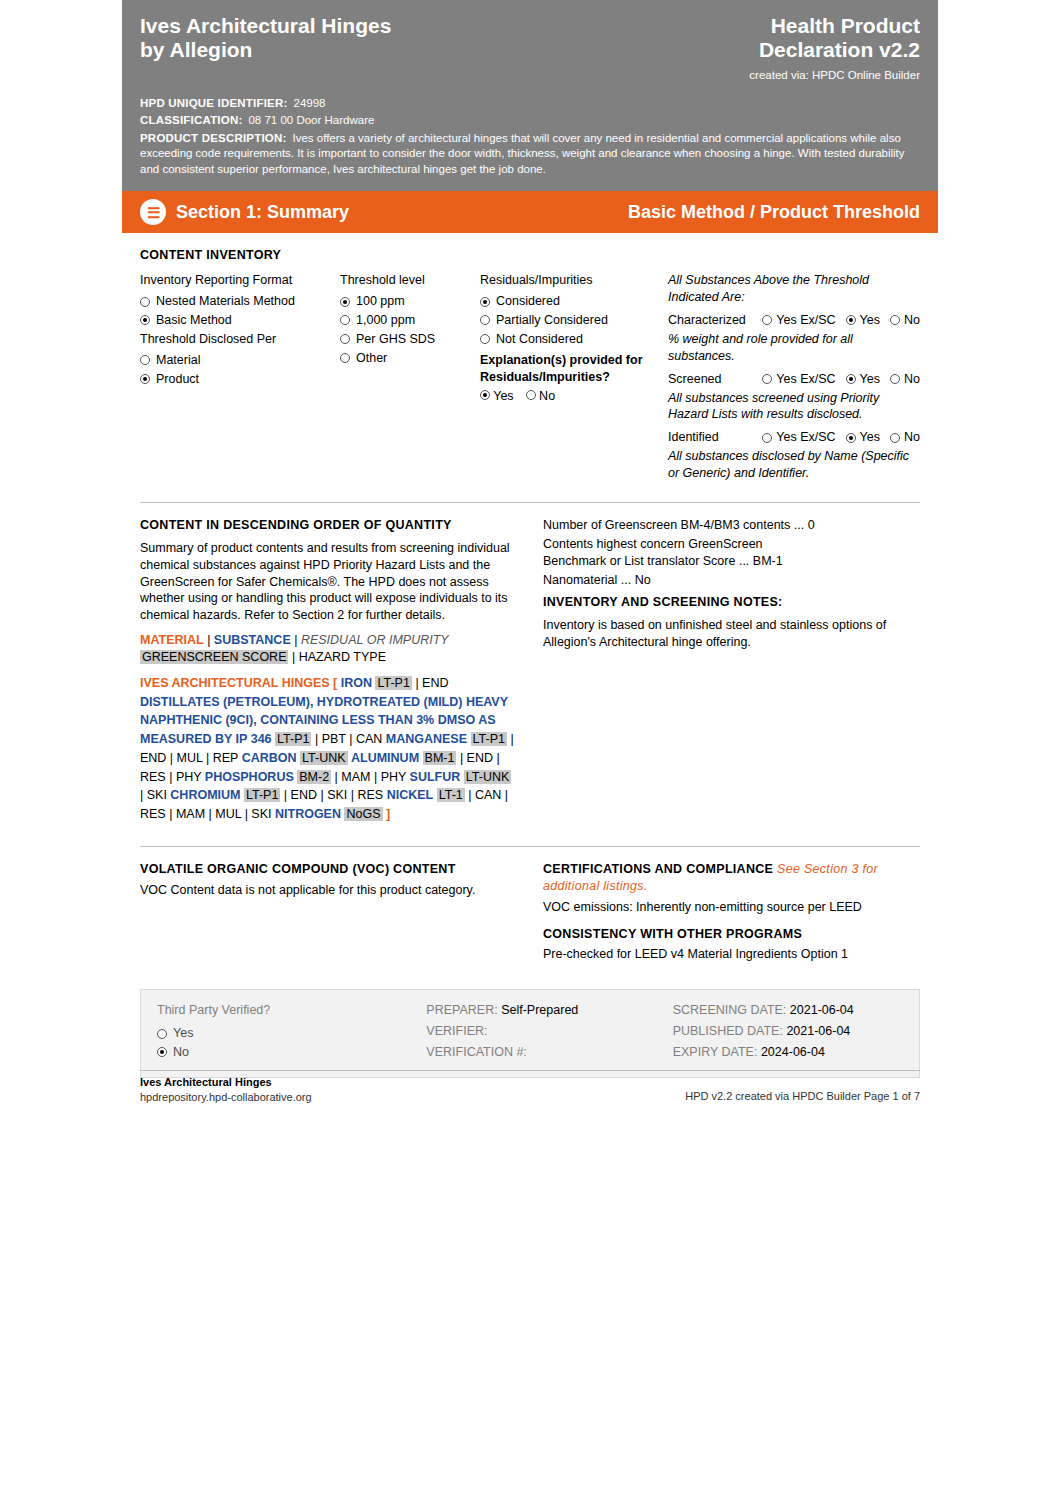Ives Architectural Hinges
by Allegion
Health Product
Declaration v2.2
created via: HPDC Online Builder
HPD UNIQUE IDENTIFIER: 24998
CLASSIFICATION: 08 71 00 Door Hardware
PRODUCT DESCRIPTION: Ives offers a variety of architectural hinges that will cover any need in residential and commercial applications while also exceeding code requirements. It is important to consider the door width, thickness, weight and clearance when choosing a hinge. With tested durability and consistent superior performance, Ives architectural hinges get the job done.
☰ Section 1: Summary
Basic Method / Product Threshold
CONTENT INVENTORY
Inventory Reporting Format
Nested Materials Method
Basic Method
Threshold Disclosed Per
Material
Product
Threshold level
100 ppm
1,000 ppm
Per GHS SDS
Other
Residuals/Impurities
Considered
Partially Considered
Not Considered
Explanation(s) provided for Residuals/Impurities?
Yes No
All Substances Above the Threshold Indicated Are:
Characterized Yes Ex/SC Yes No
% weight and role provided for all substances.
Screened Yes Ex/SC Yes No
All substances screened using Priority Hazard Lists with results disclosed.
Identified Yes Ex/SC Yes No
All substances disclosed by Name (Specific or Generic) and Identifier.
CONTENT IN DESCENDING ORDER OF QUANTITY
Summary of product contents and results from screening individual chemical substances against HPD Priority Hazard Lists and the GreenScreen for Safer Chemicals®. The HPD does not assess whether using or handling this product will expose individuals to its chemical hazards. Refer to Section 2 for further details.
MATERIAL | SUBSTANCE | RESIDUAL OR IMPURITY
GREENSCREEN SCORE | HAZARD TYPE
IVES ARCHITECTURAL HINGES [ IRON LT-P1 | END DISTILLATES (PETROLEUM), HYDROTREATED (MILD) HEAVY NAPHTHENIC (9CI), CONTAINING LESS THAN 3% DMSO AS MEASURED BY IP 346 LT-P1 | PBT | CAN MANGANESE LT-P1 | END | MUL | REP CARBON LT-UNK ALUMINUM BM-1 | END | RES | PHY PHOSPHORUS BM-2 | MAM | PHY SULFUR LT-UNK | SKI CHROMIUM LT-P1 | END | SKI | RES NICKEL LT-1 | CAN | RES | MAM | MUL | SKI NITROGEN NoGS ]
Number of Greenscreen BM-4/BM3 contents ... 0
Contents highest concern GreenScreen
Benchmark or List translator Score ... BM-1
Nanomaterial ... No
INVENTORY AND SCREENING NOTES:
Inventory is based on unfinished steel and stainless options of Allegion's Architectural hinge offering.
VOLATILE ORGANIC COMPOUND (VOC) CONTENT
VOC Content data is not applicable for this product category.
CERTIFICATIONS AND COMPLIANCE See Section 3 for additional listings.
VOC emissions: Inherently non-emitting source per LEED
CONSISTENCY WITH OTHER PROGRAMS
Pre-checked for LEED v4 Material Ingredients Option 1
Third Party Verified?
Yes
No
PREPARER: Self-Prepared
VERIFIER:
VERIFICATION #:
SCREENING DATE: 2021-06-04
PUBLISHED DATE: 2021-06-04
EXPIRY DATE: 2024-06-04
Ives Architectural Hinges
hpdrepository.hpd-collaborative.org
HPD v2.2 created via HPDC Builder Page 1 of 7